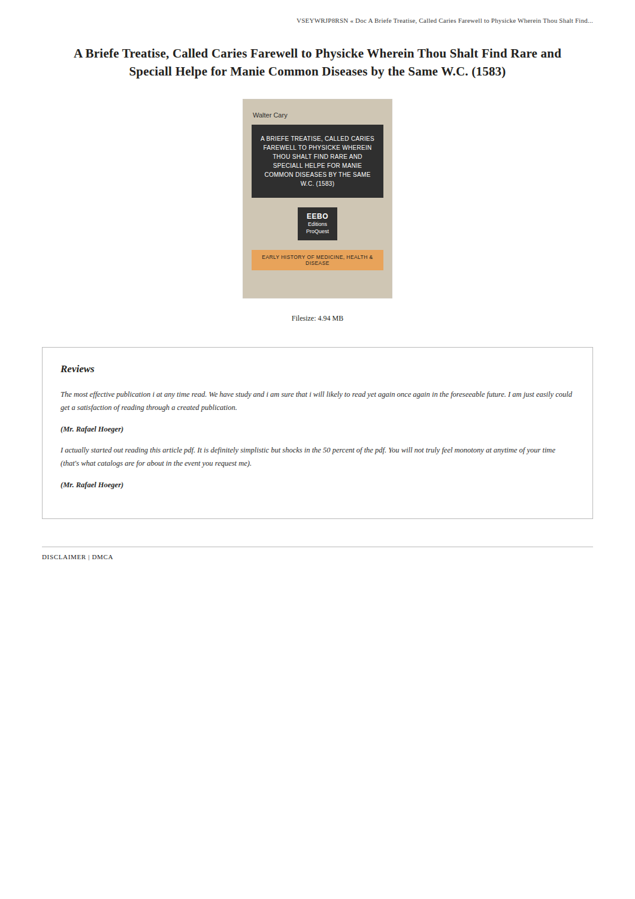VSEYWRJP8RSN « Doc A Briefe Treatise, Called Caries Farewell to Physicke Wherein Thou Shalt Find...
A Briefe Treatise, Called Caries Farewell to Physicke Wherein Thou Shalt Find Rare and Speciall Helpe for Manie Common Diseases by the Same W.C. (1583)
Walter Cary
A briefe treatise, called Caries farewell to physicke wherein thou shalt find rare and speciall helpe for manie common diseases by the same W.C. (1583)
EEBO
Editions
ProQuest
Early History of Medicine, Health & Disease
Filesize: 4.94 MB
Reviews
The most effective publication i at any time read. We have study and i am sure that i will likely to read yet again once again in the foreseeable future. I am just easily could get a satisfaction of reading through a created publication.
(Mr. Rafael Hoeger)
I actually started out reading this article pdf. It is definitely simplistic but shocks in the 50 percent of the pdf. You will not truly feel monotony at anytime of your time (that's what catalogs are for about in the event you request me).
(Mr. Rafael Hoeger)
DISCLAIMER | DMCA